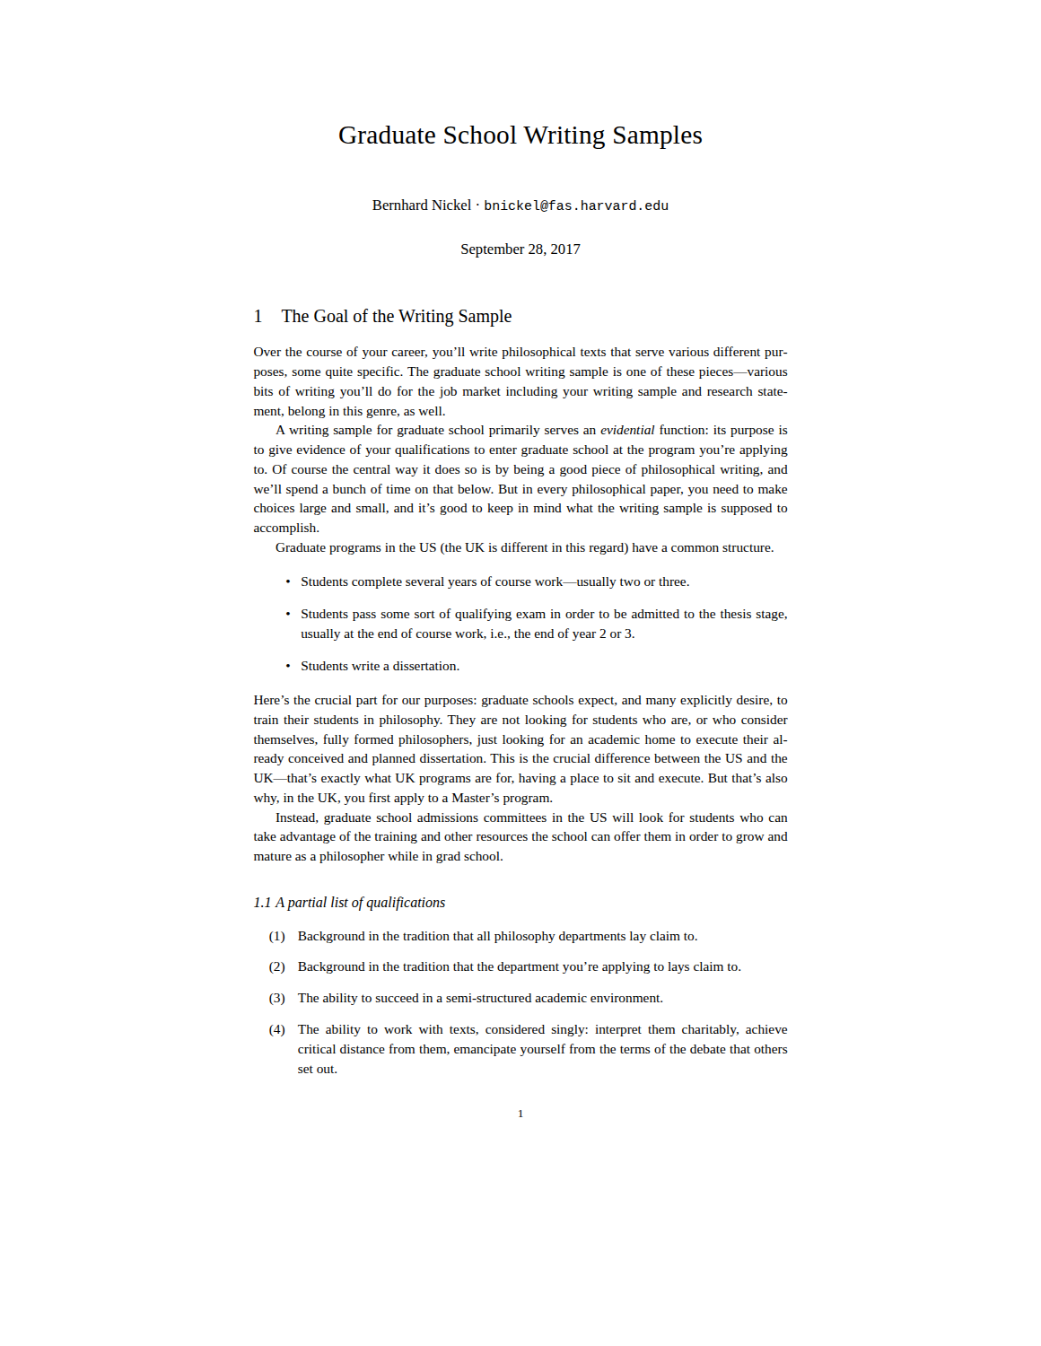Graduate School Writing Samples
Bernhard Nickel · bnickel@fas.harvard.edu
September 28, 2017
1 The Goal of the Writing Sample
Over the course of your career, you’ll write philosophical texts that serve various different purposes, some quite specific. The graduate school writing sample is one of these pieces—various bits of writing you’ll do for the job market including your writing sample and research statement, belong in this genre, as well.
A writing sample for graduate school primarily serves an evidential function: its purpose is to give evidence of your qualifications to enter graduate school at the program you’re applying to. Of course the central way it does so is by being a good piece of philosophical writing, and we’ll spend a bunch of time on that below. But in every philosophical paper, you need to make choices large and small, and it’s good to keep in mind what the writing sample is supposed to accomplish.
Graduate programs in the US (the UK is different in this regard) have a common structure.
Students complete several years of course work—usually two or three.
Students pass some sort of qualifying exam in order to be admitted to the thesis stage, usually at the end of course work, i.e., the end of year 2 or 3.
Students write a dissertation.
Here’s the crucial part for our purposes: graduate schools expect, and many explicitly desire, to train their students in philosophy. They are not looking for students who are, or who consider themselves, fully formed philosophers, just looking for an academic home to execute their already conceived and planned dissertation. This is the crucial difference between the US and the UK—that’s exactly what UK programs are for, having a place to sit and execute. But that’s also why, in the UK, you first apply to a Master’s program.
Instead, graduate school admissions committees in the US will look for students who can take advantage of the training and other resources the school can offer them in order to grow and mature as a philosopher while in grad school.
1.1 A partial list of qualifications
Background in the tradition that all philosophy departments lay claim to.
Background in the tradition that the department you’re applying to lays claim to.
The ability to succeed in a semi-structured academic environment.
The ability to work with texts, considered singly: interpret them charitably, achieve critical distance from them, emancipate yourself from the terms of the debate that others set out.
1